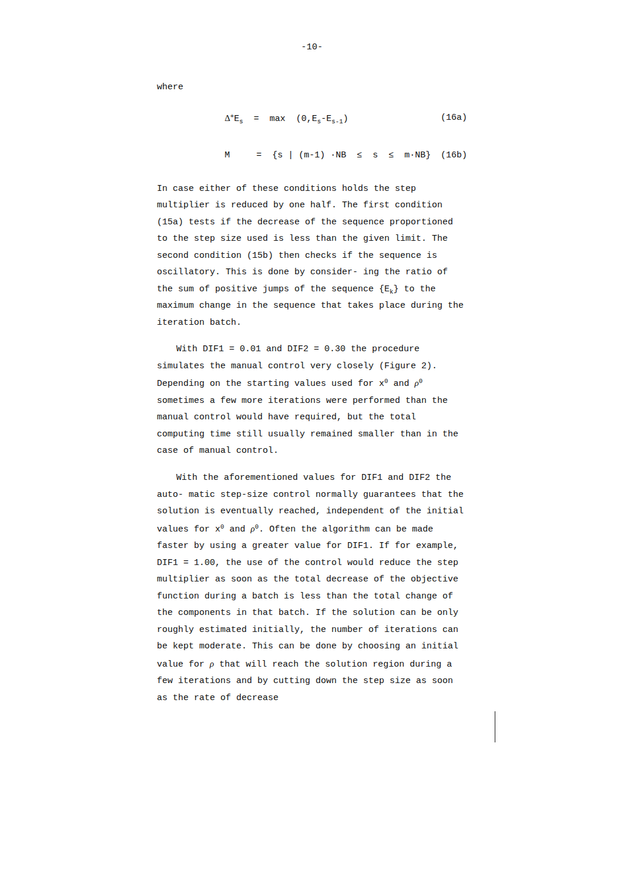-10-
where
Δ+Es = max (0,Es-Es-1) (16a)
M = {s | (m-1) ·NB ≤ s ≤ m·NB} (16b)
In case either of these conditions holds the step multiplier is reduced by one half. The first condition (15a) tests if the decrease of the sequence proportioned to the step size used is less than the given limit. The second condition (15b) then checks if the sequence is oscillatory. This is done by consider- ing the ratio of the sum of positive jumps of the sequence {Ek} to the maximum change in the sequence that takes place during the iteration batch.
With DIF1 = 0.01 and DIF2 = 0.30 the procedure simulates the manual control very closely (Figure 2). Depending on the starting values used for x0 and ρ0 sometimes a few more iterations were performed than the manual control would have required, but the total computing time still usually remained smaller than in the case of manual control.
With the aforementioned values for DIF1 and DIF2 the auto- matic step-size control normally guarantees that the solution is eventually reached, independent of the initial values for x0 and ρ0. Often the algorithm can be made faster by using a greater value for DIF1. If for example, DIF1 = 1.00, the use of the control would reduce the step multiplier as soon as the total decrease of the objective function during a batch is less than the total change of the components in that batch. If the solution can be only roughly estimated initially, the number of iterations can be kept moderate. This can be done by choosing an initial value for ρ that will reach the solution region during a few iterations and by cutting down the step size as soon as the rate of decrease